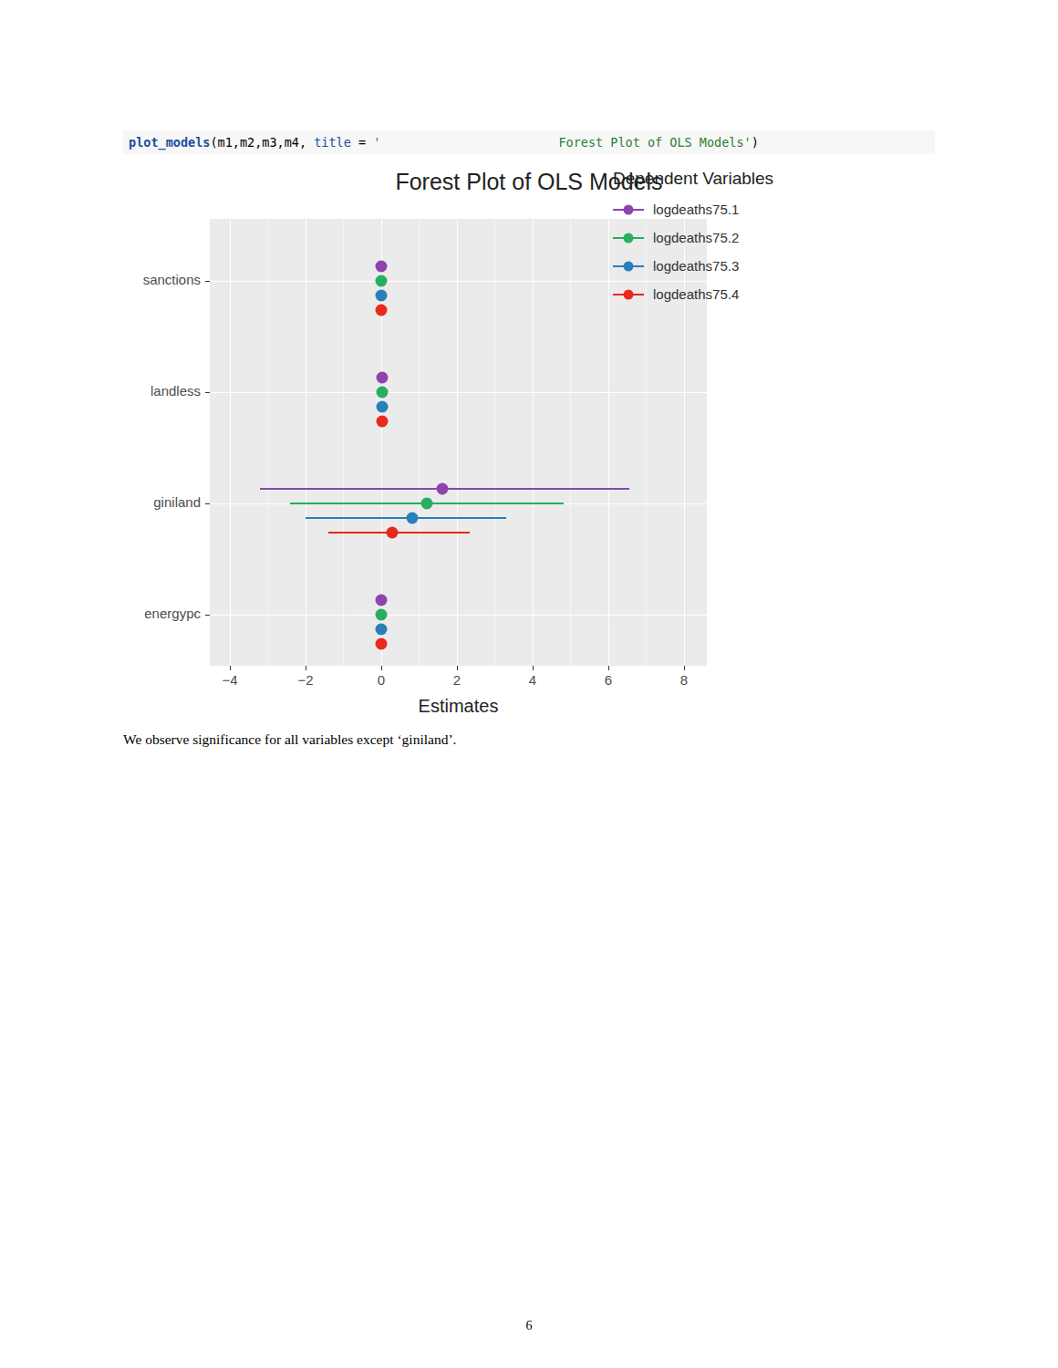plot_models(m1,m2,m3,m4, title = ' Forest Plot of OLS Models')
Forest Plot of OLS Models
sanctions
landless
giniland
energypc
−4
−2
0
2
4
6
8
Estimates
Dependent Variables
logdeaths75.1
logdeaths75.2
logdeaths75.3
logdeaths75.4
We observe significance for all variables except ‘giniland’.
6